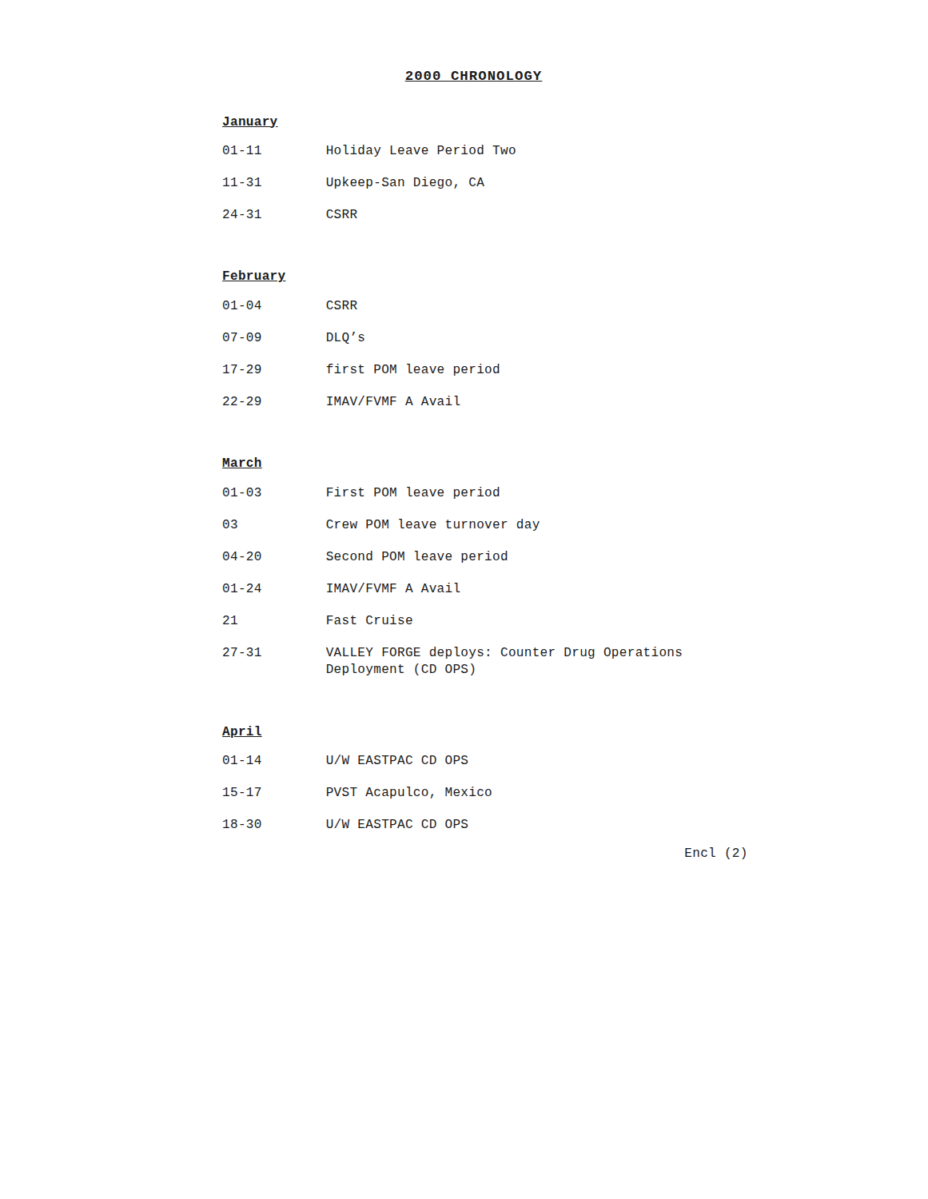2000 CHRONOLOGY
January
| 01-11 | Holiday Leave Period Two |
| 11-31 | Upkeep-San Diego, CA |
| 24-31 | CSRR |
February
| 01-04 | CSRR |
| 07-09 | DLQ’s |
| 17-29 | first POM leave period |
| 22-29 | IMAV/FVMF A Avail |
March
| 01-03 | First POM leave period |
| 03 | Crew POM leave turnover day |
| 04-20 | Second POM leave period |
| 01-24 | IMAV/FVMF A Avail |
| 21 | Fast Cruise |
| 27-31 | VALLEY FORGE deploys: Counter Drug Operations Deployment (CD OPS) |
April
| 01-14 | U/W EASTPAC CD OPS |
| 15-17 | PVST Acapulco, Mexico |
| 18-30 | U/W EASTPAC CD OPS |
Encl (2)